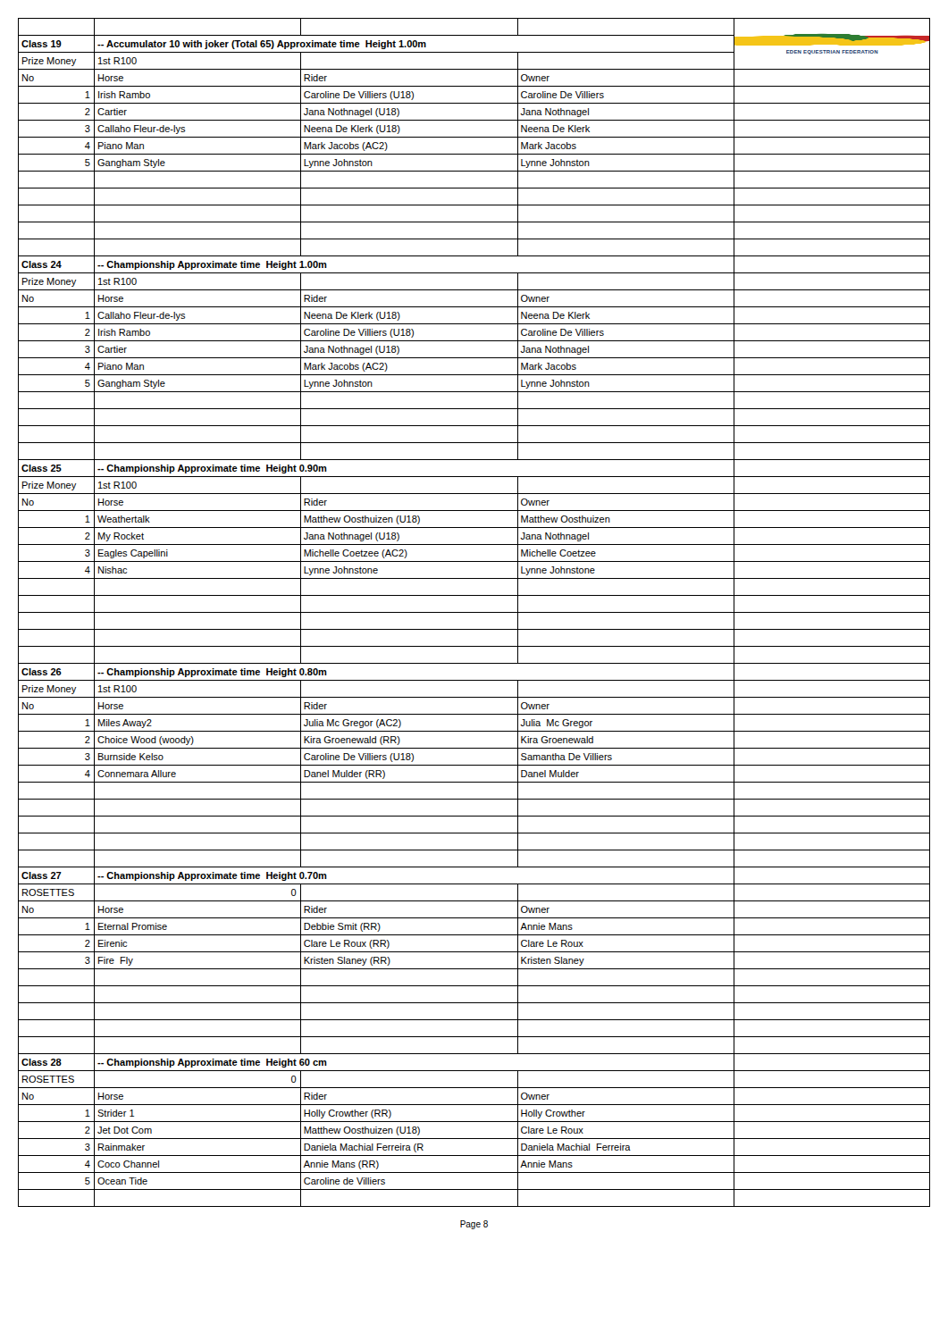| | | | | EDEN EQUESTRIAN FEDERATION |
| Class 19 | -- Accumulator 10 with joker (Total 65) Approximate time Height 1.00m |
| Prize Money | 1st R100 | | |
| No | Horse | Rider | Owner | |
| 1 | Irish Rambo | Caroline De Villiers (U18) | Caroline De Villiers | |
| 2 | Cartier | Jana Nothnagel (U18) | Jana Nothnagel | |
| 3 | Callaho Fleur-de-lys | Neena De Klerk (U18) | Neena De Klerk | |
| 4 | Piano Man | Mark Jacobs (AC2) | Mark Jacobs | |
| 5 | Gangham Style | Lynne Johnston | Lynne Johnston | |
| Class 24 | -- Championship Approximate time Height 1.00m | |
| Prize Money | 1st R100 | | | |
| No | Horse | Rider | Owner | |
| 1 | Callaho Fleur-de-lys | Neena De Klerk (U18) | Neena De Klerk | |
| 2 | Irish Rambo | Caroline De Villiers (U18) | Caroline De Villiers | |
| 3 | Cartier | Jana Nothnagel (U18) | Jana Nothnagel | |
| 4 | Piano Man | Mark Jacobs (AC2) | Mark Jacobs | |
| 5 | Gangham Style | Lynne Johnston | Lynne Johnston | |
| Class 25 | -- Championship Approximate time Height 0.90m | |
| Prize Money | 1st R100 | | | |
| No | Horse | Rider | Owner | |
| 1 | Weathertalk | Matthew Oosthuizen (U18) | Matthew Oosthuizen | |
| 2 | My Rocket | Jana Nothnagel (U18) | Jana Nothnagel | |
| 3 | Eagles Capellini | Michelle Coetzee (AC2) | Michelle Coetzee | |
| 4 | Nishac | Lynne Johnstone | Lynne Johnstone | |
| Class 26 | -- Championship Approximate time Height 0.80m | |
| Prize Money | 1st R100 | | | |
| No | Horse | Rider | Owner | |
| 1 | Miles Away2 | Julia Mc Gregor (AC2) | Julia Mc Gregor | |
| 2 | Choice Wood (woody) | Kira Groenewald (RR) | Kira Groenewald | |
| 3 | Burnside Kelso | Caroline De Villiers (U18) | Samantha De Villiers | |
| 4 | Connemara Allure | Danel Mulder (RR) | Danel Mulder | |
| Class 27 | -- Championship Approximate time Height 0.70m | |
| ROSETTES | 0 | | | |
| No | Horse | Rider | Owner | |
| 1 | Eternal Promise | Debbie Smit (RR) | Annie Mans | |
| 2 | Eirenic | Clare Le Roux (RR) | Clare Le Roux | |
| 3 | Fire Fly | Kristen Slaney (RR) | Kristen Slaney | |
| Class 28 | -- Championship Approximate time Height 60 cm | |
| ROSETTES | 0 | | | |
| No | Horse | Rider | Owner | |
| 1 | Strider 1 | Holly Crowther (RR) | Holly Crowther | |
| 2 | Jet Dot Com | Matthew Oosthuizen (U18) | Clare Le Roux | |
| 3 | Rainmaker | Daniela Machial Ferreira (R | Daniela Machial Ferreira | |
| 4 | Coco Channel | Annie Mans (RR) | Annie Mans | |
| 5 | Ocean Tide | Caroline de Villiers | | |
Page 8